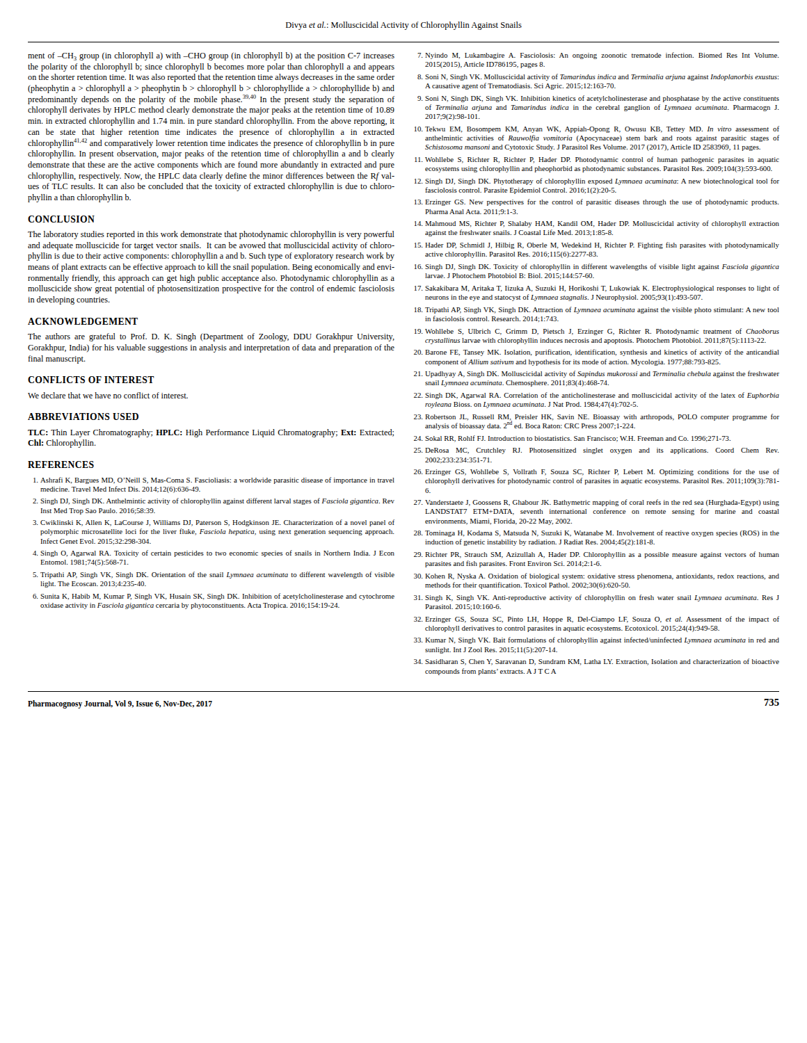Divya et al.: Molluscicidal Activity of Chlorophyllin Against Snails
ment of –CH3 group (in chlorophyll a) with –CHO group (in chlorophyll b) at the position C-7 increases the polarity of the chlorophyll b; since chlorophyll b becomes more polar than chlorophyll a and appears on the shorter retention time. It was also reported that the retention time always decreases in the same order (pheophytin a > chlorophyll a > pheophytin b > chlorophyll b > chlorophyllide a > chlorophyllide b) and predominantly depends on the polarity of the mobile phase.39,40 In the present study the separation of chlorophyll derivates by HPLC method clearly demonstrate the major peaks at the retention time of 10.89 min. in extracted chlorophyllin and 1.74 min. in pure standard chlorophyllin. From the above reporting, it can be state that higher retention time indicates the presence of chlorophyllin a in extracted chlorophyllin41,42 and comparatively lower retention time indicates the presence of chlorophyllin b in pure chlorophyllin. In present observation, major peaks of the retention time of chlorophyllin a and b clearly demonstrate that these are the active components which are found more abundantly in extracted and pure chlorophyllin, respectively. Now, the HPLC data clearly define the minor differences between the Rf values of TLC results. It can also be concluded that the toxicity of extracted chlorophyllin is due to chlorophyllin a than chlorophyllin b.
Conclusion
The laboratory studies reported in this work demonstrate that photodynamic chlorophyllin is very powerful and adequate molluscicide for target vector snails. It can be avowed that molluscicidal activity of chlorophyllin is due to their active components: chlorophyllin a and b. Such type of exploratory research work by means of plant extracts can be effective approach to kill the snail population. Being economically and environmentally friendly, this approach can get high public acceptance also. Photodynamic chlorophyllin as a molluscicide show great potential of photosensitization prospective for the control of endemic fasciolosis in developing countries.
Acknowledgement
The authors are grateful to Prof. D. K. Singh (Department of Zoology, DDU Gorakhpur University, Gorakhpur, India) for his valuable suggestions in analysis and interpretation of data and preparation of the final manuscript.
Conflicts of Interest
We declare that we have no conflict of interest.
Abbreviations Used
TLC: Thin Layer Chromatography; HPLC: High Performance Liquid Chromatography; Ext: Extracted; Chl: Chlorophyllin.
References
Ashrafi K, Bargues MD, O’Neill S, Mas-Coma S. Fascioliasis: a worldwide parasitic disease of importance in travel medicine. Travel Med Infect Dis. 2014;12(6):636-49.
Singh DJ, Singh DK. Anthelmintic activity of chlorophyllin against different larval stages of Fasciola gigantica. Rev Inst Med Trop Sao Paulo. 2016;58:39.
Cwiklinski K, Allen K, LaCourse J, Williams DJ, Paterson S, Hodgkinson JE. Characterization of a novel panel of polymorphic microsatellite loci for the liver fluke, Fasciola hepatica, using next generation sequencing approach. Infect Genet Evol. 2015;32:298-304.
Singh O, Agarwal RA. Toxicity of certain pesticides to two economic species of snails in Northern India. J Econ Entomol. 1981;74(5):568-71.
Tripathi AP, Singh VK, Singh DK. Orientation of the snail Lymnaea acuminata to different wavelength of visible light. The Ecoscan. 2013;4:235-40.
Sunita K, Habib M, Kumar P, Singh VK, Husain SK, Singh DK. Inhibition of acetylcholinesterase and cytochrome oxidase activity in Fasciola gigantica cercaria by phytoconstituents. Acta Tropica. 2016;154:19-24.
Nyindo M, Lukambagire A. Fasciolosis: An ongoing zoonotic trematode infection. Biomed Res Int Volume. 2015(2015), Article ID786195, pages 8.
Soni N, Singh VK. Molluscicidal activity of Tamarindus indica and Terminalia arjuna against Indoplanorbis exustus: A causative agent of Trematodiasis. Sci Agric. 2015;12:163-70.
Soni N, Singh DK, Singh VK. Inhibition kinetics of acetylcholinesterase and phosphatase by the active constituents of Terminalia arjuna and Tamarindus indica in the cerebral ganglion of Lymnaea acuminata. Pharmacogn J. 2017;9(2):98-101.
Tekwu EM, Bosompem KM, Anyan WK, Appiah-Opong R, Owusu KB, Tettey MD. In vitro assessment of anthelmintic activities of Rauwolfia vomitoria (Apocynaceae) stem bark and roots against parasitic stages of Schistosoma mansoni and Cytotoxic Study. J Parasitol Res Volume. 2017 (2017), Article ID 2583969, 11 pages.
Wohllebe S, Richter R, Richter P, Hader DP. Photodynamic control of human pathogenic parasites in aquatic ecosystems using chlorophyllin and pheophorbid as photodynamic substances. Parasitol Res. 2009;104(3):593-600.
Singh DJ, Singh DK. Phytotherapy of chlorophyllin exposed Lymnaea acuminata: A new biotechnological tool for fasciolosis control. Parasite Epidemiol Control. 2016;1(2):20-5.
Erzinger GS. New perspectives for the control of parasitic diseases through the use of photodynamic products. Pharma Anal Acta. 2011;9:1-3.
Mahmoud MS, Richter P, Shalaby HAM, Kandil OM, Hader DP. Molluscicidal activity of chlorophyll extraction against the freshwater snails. J Coastal Life Med. 2013;1:85-8.
Hader DP, Schmidl J, Hilbig R, Oberle M, Wedekind H, Richter P. Fighting fish parasites with photodynamically active chlorophyllin. Parasitol Res. 2016;115(6):2277-83.
Singh DJ, Singh DK. Toxicity of chlorophyllin in different wavelengths of visible light against Fasciola gigantica larvae. J Photochem Photobiol B: Biol. 2015;144:57-60.
Sakakibara M, Aritaka T, Iizuka A, Suzuki H, Horikoshi T, Lukowiak K. Electrophysiological responses to light of neurons in the eye and statocyst of Lymnaea stagnalis. J Neurophysiol. 2005;93(1):493-507.
Tripathi AP, Singh VK, Singh DK. Attraction of Lymnaea acuminata against the visible photo stimulant: A new tool in fasciolosis control. Research. 2014;1:743.
Wohllebe S, Ulbrich C, Grimm D, Pietsch J, Erzinger G, Richter R. Photodynamic treatment of Chaoborus crystallinus larvae with chlorophyllin induces necrosis and apoptosis. Photochem Photobiol. 2011;87(5):1113-22.
Barone FE, Tansey MK. Isolation, purification, identification, synthesis and kinetics of activity of the anticandial component of Allium sativum and hypothesis for its mode of action. Mycologia. 1977;88:793-825.
Upadhyay A, Singh DK. Molluscicidal activity of Sapindus mukorossi and Terminalia chebula against the freshwater snail Lymnaea acuminata. Chemosphere. 2011;83(4):468-74.
Singh DK, Agarwal RA. Correlation of the anticholinesterase and molluscicidal activity of the latex of Euphorbia royleana Bioss. on Lymnaea acuminata. J Nat Prod. 1984;47(4):702-5.
Robertson JL, Russell RM, Preisler HK, Savin NE. Bioassay with arthropods, POLO computer programme for analysis of bioassay data. 2nd ed. Boca Raton: CRC Press 2007;1-224.
Sokal RR, Rohlf FJ. Introduction to biostatistics. San Francisco; W.H. Freeman and Co. 1996;271-73.
DeRosa MC, Crutchley RJ. Photosensitized singlet oxygen and its applications. Coord Chem Rev. 2002;233:234:351-71.
Erzinger GS, Wohllebe S, Vollrath F, Souza SC, Richter P, Lebert M. Optimizing conditions for the use of chlorophyll derivatives for photodynamic control of parasites in aquatic ecosystems. Parasitol Res. 2011;109(3):781-6.
Vanderstaete J, Goossens R, Ghabour JK. Bathymetric mapping of coral reefs in the red sea (Hurghada-Egypt) using LANDSTAT7 ETM+DATA, seventh international conference on remote sensing for marine and coastal environments, Miami, Florida, 20-22 May, 2002.
Tominaga H, Kodama S, Matsuda N, Suzuki K, Watanabe M. Involvement of reactive oxygen species (ROS) in the induction of genetic instability by radiation. J Radiat Res. 2004;45(2):181-8.
Richter PR, Strauch SM, Azizullah A, Hader DP. Chlorophyllin as a possible measure against vectors of human parasites and fish parasites. Front Environ Sci. 2014;2:1-6.
Kohen R, Nyska A. Oxidation of biological system: oxidative stress phenomena, antioxidants, redox reactions, and methods for their quantification. Toxicol Pathol. 2002;30(6):620-50.
Singh K, Singh VK. Anti-reproductive activity of chlorophyllin on fresh water snail Lymnaea acuminata. Res J Parasitol. 2015;10:160-6.
Erzinger GS, Souza SC, Pinto LH, Hoppe R, Del-Ciampo LF, Souza O, et al. Assessment of the impact of chlorophyll derivatives to control parasites in aquatic ecosystems. Ecotoxicol. 2015;24(4):949-58.
Kumar N, Singh VK. Bait formulations of chlorophyllin against infected/uninfected Lymnaea acuminata in red and sunlight. Int J Zool Res. 2015;11(5):207-14.
Sasidharan S, Chen Y, Saravanan D, Sundram KM, Latha LY. Extraction, Isolation and characterization of bioactive compounds from plants’ extracts. A J T C A
Pharmacognosy Journal, Vol 9, Issue 6, Nov-Dec, 2017
735